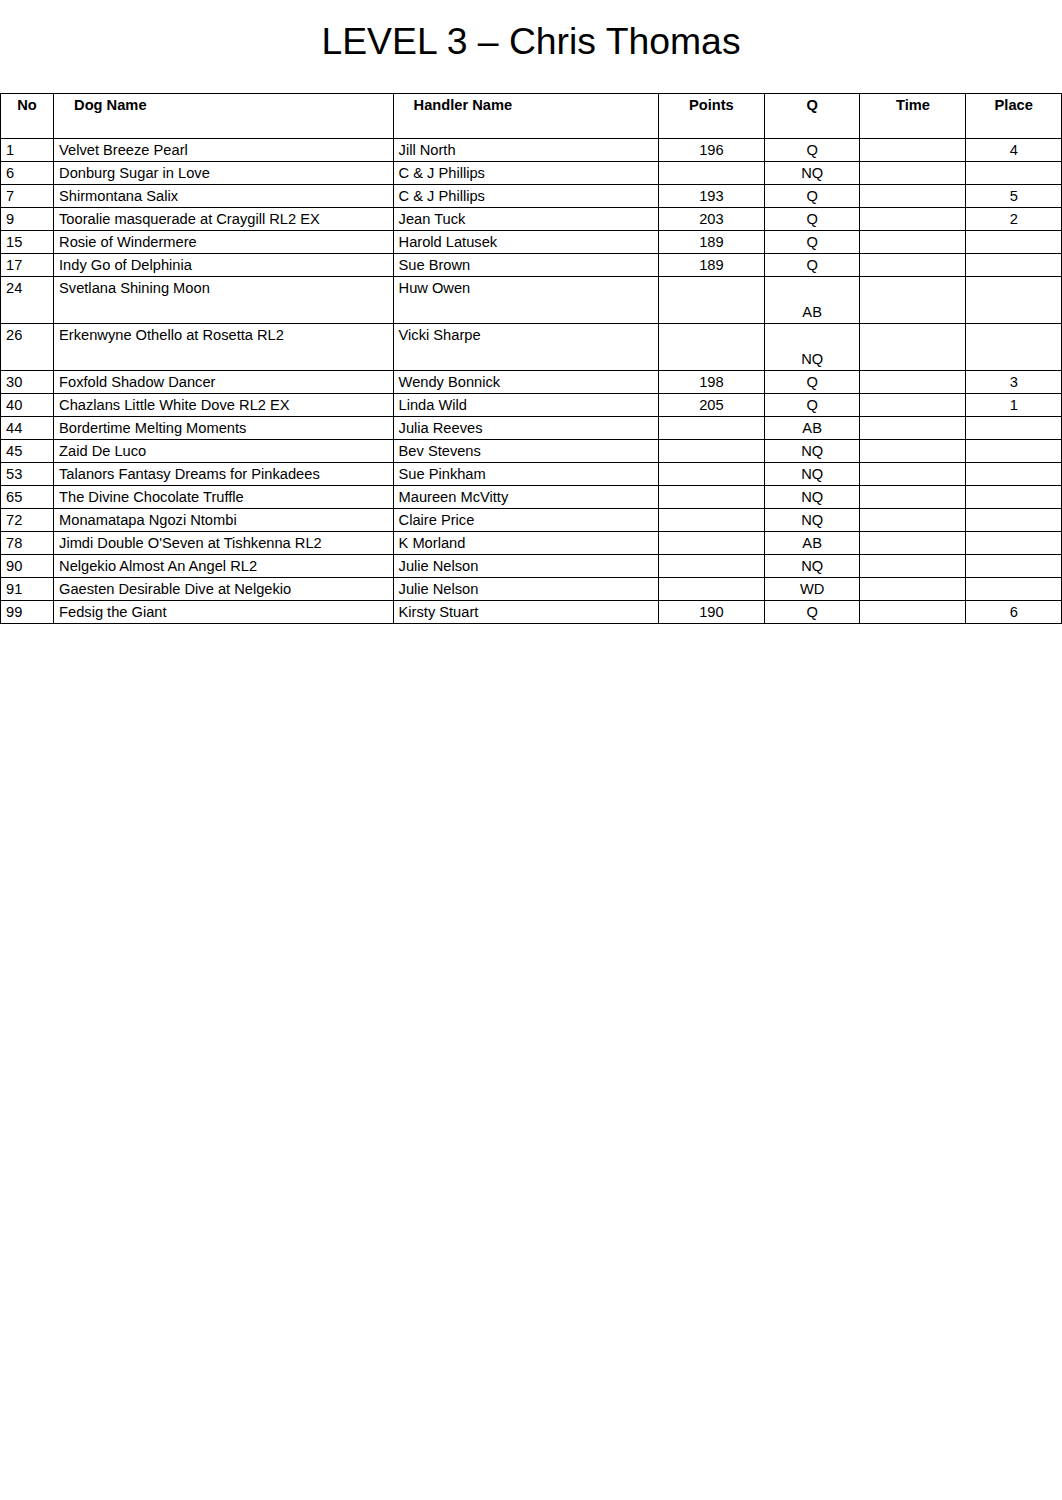LEVEL 3 – Chris Thomas
| No | Dog Name | Handler Name | Points | Q | Time | Place |
| --- | --- | --- | --- | --- | --- | --- |
| 1 | Velvet Breeze Pearl | Jill North | 196 | Q | | 4 |
| 6 | Donburg Sugar in Love | C & J Phillips | | NQ | | |
| 7 | Shirmontana Salix | C & J Phillips | 193 | Q | | 5 |
| 9 | Tooralie masquerade at Craygill RL2 EX | Jean Tuck | 203 | Q | | 2 |
| 15 | Rosie of Windermere | Harold Latusek | 189 | Q | | |
| 17 | Indy Go of Delphinia | Sue Brown | 189 | Q | | |
| 24 | Svetlana Shining Moon | Huw Owen | | AB | | |
| 26 | Erkenwyne Othello at Rosetta RL2 | Vicki Sharpe | | NQ | | |
| 30 | Foxfold Shadow Dancer | Wendy Bonnick | 198 | Q | | 3 |
| 40 | Chazlans Little White Dove RL2 EX | Linda Wild | 205 | Q | | 1 |
| 44 | Bordertime Melting Moments | Julia Reeves | | AB | | |
| 45 | Zaid De Luco | Bev Stevens | | NQ | | |
| 53 | Talanors Fantasy Dreams for Pinkadees | Sue Pinkham | | NQ | | |
| 65 | The Divine Chocolate Truffle | Maureen McVitty | | NQ | | |
| 72 | Monamatapa Ngozi Ntombi | Claire Price | | NQ | | |
| 78 | Jimdi Double O'Seven at Tishkenna RL2 | K Morland | | AB | | |
| 90 | Nelgekio Almost An Angel RL2 | Julie Nelson | | NQ | | |
| 91 | Gaesten Desirable Dive at Nelgekio | Julie Nelson | | WD | | |
| 99 | Fedsig the Giant | Kirsty Stuart | 190 | Q | | 6 |